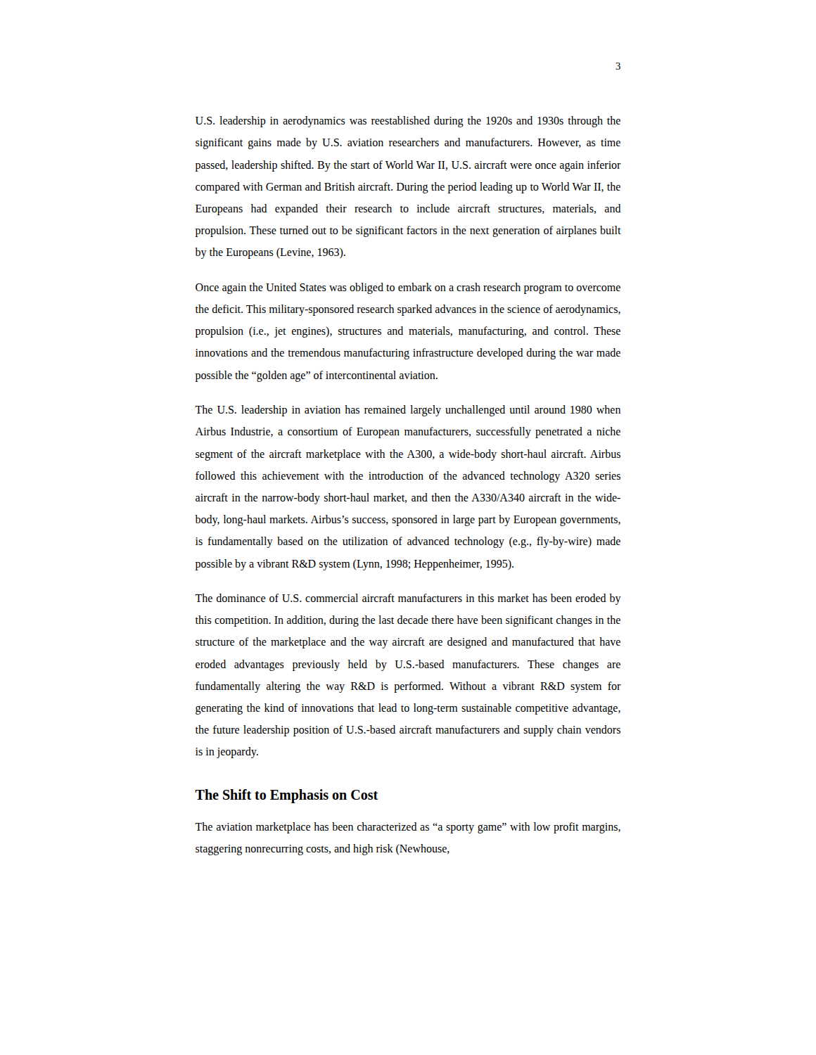3
U.S. leadership in aerodynamics was reestablished during the 1920s and 1930s through the significant gains made by U.S. aviation researchers and manufacturers. However, as time passed, leadership shifted. By the start of World War II, U.S. aircraft were once again inferior compared with German and British aircraft. During the period leading up to World War II, the Europeans had expanded their research to include aircraft structures, materials, and propulsion. These turned out to be significant factors in the next generation of airplanes built by the Europeans (Levine, 1963).
Once again the United States was obliged to embark on a crash research program to overcome the deficit. This military-sponsored research sparked advances in the science of aerodynamics, propulsion (i.e., jet engines), structures and materials, manufacturing, and control. These innovations and the tremendous manufacturing infrastructure developed during the war made possible the “golden age” of intercontinental aviation.
The U.S. leadership in aviation has remained largely unchallenged until around 1980 when Airbus Industrie, a consortium of European manufacturers, successfully penetrated a niche segment of the aircraft marketplace with the A300, a wide-body short-haul aircraft. Airbus followed this achievement with the introduction of the advanced technology A320 series aircraft in the narrow-body short-haul market, and then the A330/A340 aircraft in the wide-body, long-haul markets. Airbus’s success, sponsored in large part by European governments, is fundamentally based on the utilization of advanced technology (e.g., fly-by-wire) made possible by a vibrant R&D system (Lynn, 1998; Heppenheimer, 1995).
The dominance of U.S. commercial aircraft manufacturers in this market has been eroded by this competition. In addition, during the last decade there have been significant changes in the structure of the marketplace and the way aircraft are designed and manufactured that have eroded advantages previously held by U.S.-based manufacturers. These changes are fundamentally altering the way R&D is performed. Without a vibrant R&D system for generating the kind of innovations that lead to long-term sustainable competitive advantage, the future leadership position of U.S.-based aircraft manufacturers and supply chain vendors is in jeopardy.
The Shift to Emphasis on Cost
The aviation marketplace has been characterized as “a sporty game” with low profit margins, staggering nonrecurring costs, and high risk (Newhouse,